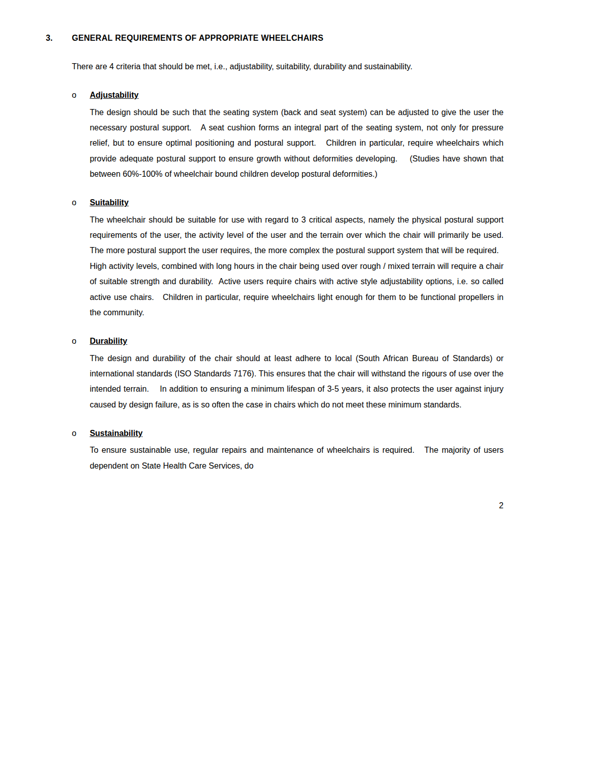3. GENERAL REQUIREMENTS OF APPROPRIATE WHEELCHAIRS
There are 4 criteria that should be met, i.e., adjustability, suitability, durability and sustainability.
o Adjustability
The design should be such that the seating system (back and seat system) can be adjusted to give the user the necessary postural support. A seat cushion forms an integral part of the seating system, not only for pressure relief, but to ensure optimal positioning and postural support. Children in particular, require wheelchairs which provide adequate postural support to ensure growth without deformities developing. (Studies have shown that between 60%-100% of wheelchair bound children develop postural deformities.)
o Suitability
The wheelchair should be suitable for use with regard to 3 critical aspects, namely the physical postural support requirements of the user, the activity level of the user and the terrain over which the chair will primarily be used. The more postural support the user requires, the more complex the postural support system that will be required. High activity levels, combined with long hours in the chair being used over rough / mixed terrain will require a chair of suitable strength and durability. Active users require chairs with active style adjustability options, i.e. so called active use chairs. Children in particular, require wheelchairs light enough for them to be functional propellers in the community.
o Durability
The design and durability of the chair should at least adhere to local (South African Bureau of Standards) or international standards (ISO Standards 7176). This ensures that the chair will withstand the rigours of use over the intended terrain. In addition to ensuring a minimum lifespan of 3-5 years, it also protects the user against injury caused by design failure, as is so often the case in chairs which do not meet these minimum standards.
o Sustainability
To ensure sustainable use, regular repairs and maintenance of wheelchairs is required. The majority of users dependent on State Health Care Services, do
2